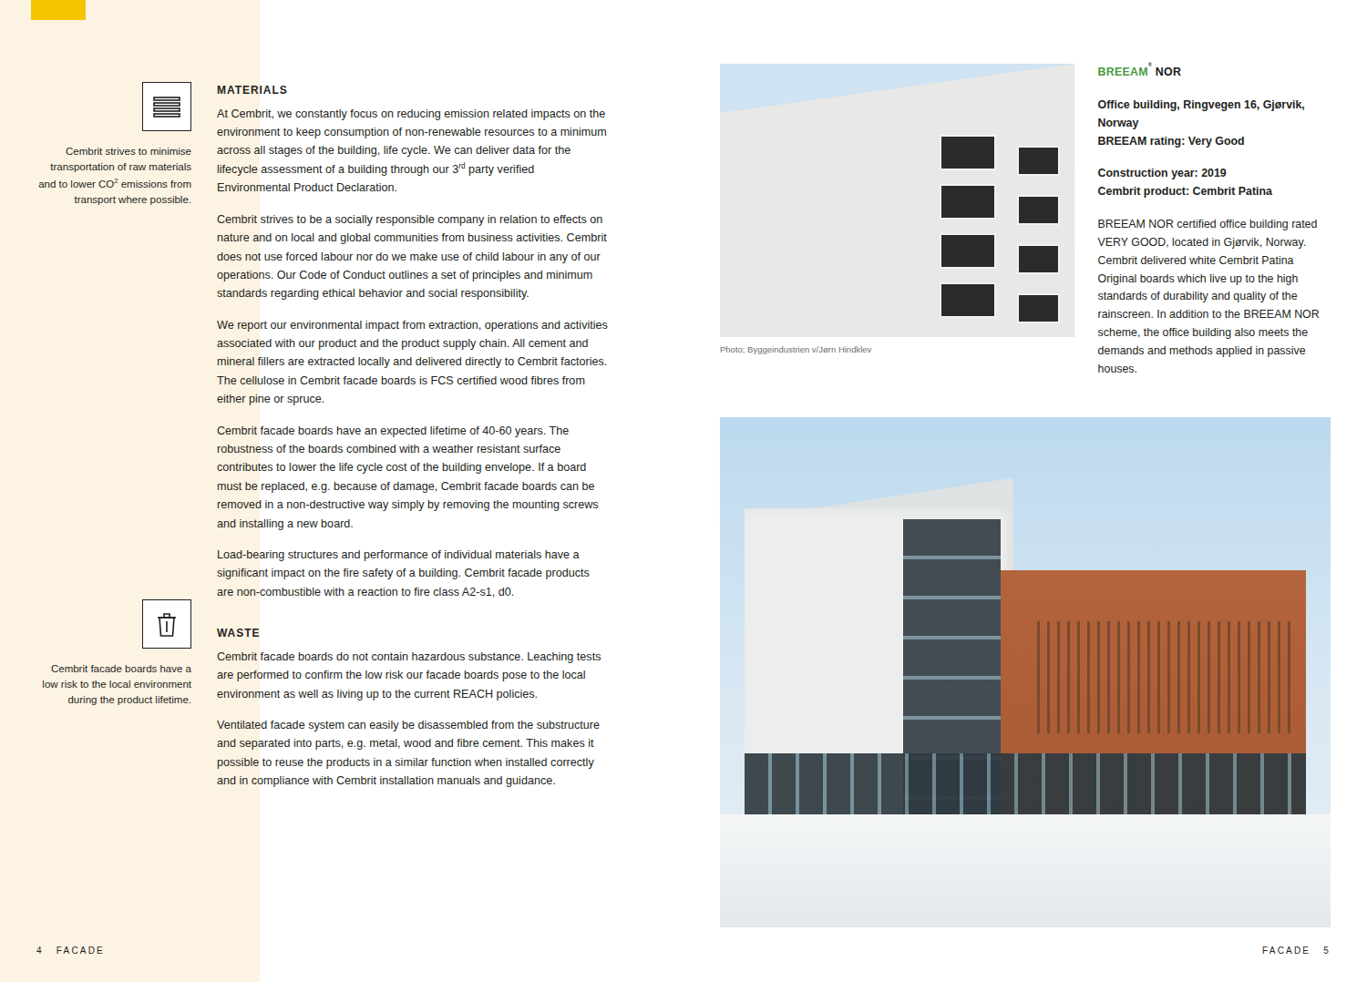Cembrit strives to minimise transportation of raw materials and to lower CO2 emissions from transport where possible.
Cembrit facade boards have a low risk to the local environment during the product lifetime.
Materials
At Cembrit, we constantly focus on reducing emission related impacts on the environment to keep consumption of non-renewable resources to a minimum across all stages of the building, life cycle. We can deliver data for the lifecycle assessment of a building through our 3rd party verified Environmental Product Declaration.
Cembrit strives to be a socially responsible company in relation to effects on nature and on local and global communities from business activities. Cembrit does not use forced labour nor do we make use of child labour in any of our operations. Our Code of Conduct outlines a set of principles and minimum standards regarding ethical behavior and social responsibility.
We report our environmental impact from extraction, operations and activities associated with our product and the product supply chain. All cement and mineral fillers are extracted locally and delivered directly to Cembrit factories. The cellulose in Cembrit facade boards is FCS certified wood fibres from either pine or spruce.
Cembrit facade boards have an expected lifetime of 40-60 years. The robustness of the boards combined with a weather resistant surface contributes to lower the life cycle cost of the building envelope. If a board must be replaced, e.g. because of damage, Cembrit facade boards can be removed in a non-destructive way simply by removing the mounting screws and installing a new board.
Load-bearing structures and performance of individual materials have a significant impact on the fire safety of a building. Cembrit facade products are non-combustible with a reaction to fire class A2-s1, d0.
Waste
Cembrit facade boards do not contain hazardous substance. Leaching tests are performed to confirm the low risk our facade boards pose to the local environment as well as living up to the current REACH policies.
Ventilated facade system can easily be disassembled from the substructure and separated into parts, e.g. metal, wood and fibre cement. This makes it possible to reuse the products in a similar function when installed correctly and in compliance with Cembrit installation manuals and guidance.
4 FACADE
Photo; Byggeindustrien v/Jørn Hindklev
BREEAM® NOR
Office building, Ringvegen 16, Gjørvik, Norway
BREEAM rating: Very Good
Construction year: 2019
Cembrit product: Cembrit Patina
BREEAM NOR certified office building rated VERY GOOD, located in Gjørvik, Norway. Cembrit delivered white Cembrit Patina Original boards which live up to the high standards of durability and quality of the rainscreen. In addition to the BREEAM NOR scheme, the office building also meets the demands and methods applied in passive houses.
FACADE5